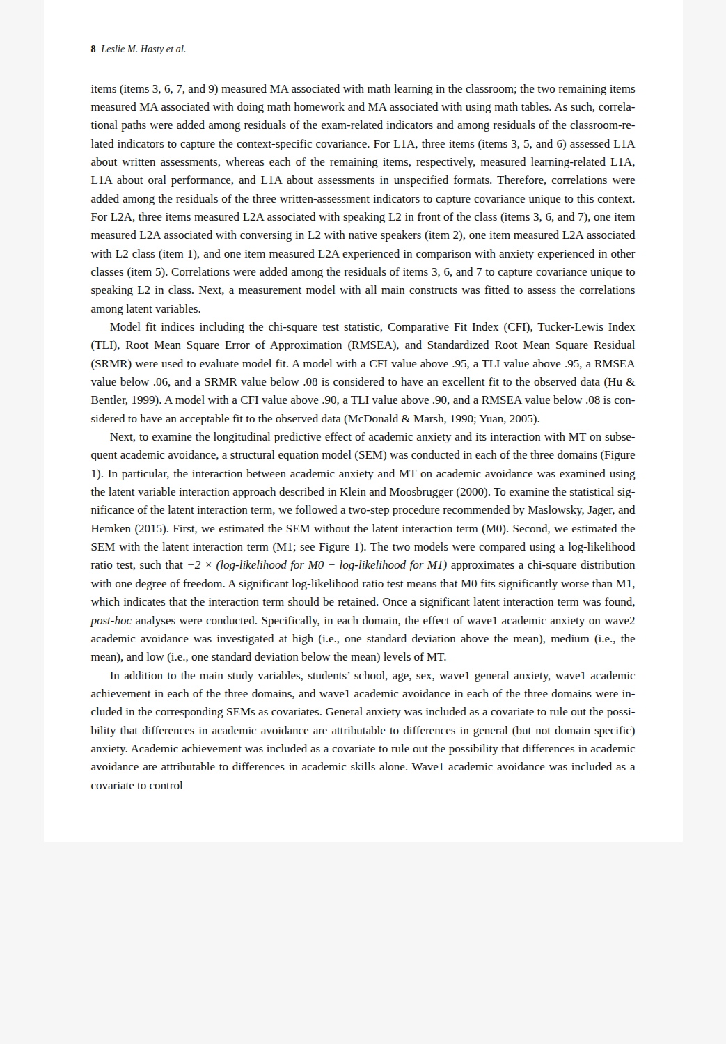8 Leslie M. Hasty et al.
items (items 3, 6, 7, and 9) measured MA associated with math learning in the classroom; the two remaining items measured MA associated with doing math homework and MA associated with using math tables. As such, correlational paths were added among residuals of the exam-related indicators and among residuals of the classroom-related indicators to capture the context-specific covariance. For L1A, three items (items 3, 5, and 6) assessed L1A about written assessments, whereas each of the remaining items, respectively, measured learning-related L1A, L1A about oral performance, and L1A about assessments in unspecified formats. Therefore, correlations were added among the residuals of the three written-assessment indicators to capture covariance unique to this context. For L2A, three items measured L2A associated with speaking L2 in front of the class (items 3, 6, and 7), one item measured L2A associated with conversing in L2 with native speakers (item 2), one item measured L2A associated with L2 class (item 1), and one item measured L2A experienced in comparison with anxiety experienced in other classes (item 5). Correlations were added among the residuals of items 3, 6, and 7 to capture covariance unique to speaking L2 in class. Next, a measurement model with all main constructs was fitted to assess the correlations among latent variables.
Model fit indices including the chi-square test statistic, Comparative Fit Index (CFI), Tucker-Lewis Index (TLI), Root Mean Square Error of Approximation (RMSEA), and Standardized Root Mean Square Residual (SRMR) were used to evaluate model fit. A model with a CFI value above .95, a TLI value above .95, a RMSEA value below .06, and a SRMR value below .08 is considered to have an excellent fit to the observed data (Hu & Bentler, 1999). A model with a CFI value above .90, a TLI value above .90, and a RMSEA value below .08 is considered to have an acceptable fit to the observed data (McDonald & Marsh, 1990; Yuan, 2005).
Next, to examine the longitudinal predictive effect of academic anxiety and its interaction with MT on subsequent academic avoidance, a structural equation model (SEM) was conducted in each of the three domains (Figure 1). In particular, the interaction between academic anxiety and MT on academic avoidance was examined using the latent variable interaction approach described in Klein and Moosbrugger (2000). To examine the statistical significance of the latent interaction term, we followed a two-step procedure recommended by Maslowsky, Jager, and Hemken (2015). First, we estimated the SEM without the latent interaction term (M0). Second, we estimated the SEM with the latent interaction term (M1; see Figure 1). The two models were compared using a log-likelihood ratio test, such that −2 × (log-likelihood for M0 − log-likelihood for M1) approximates a chi-square distribution with one degree of freedom. A significant log-likelihood ratio test means that M0 fits significantly worse than M1, which indicates that the interaction term should be retained. Once a significant latent interaction term was found, post-hoc analyses were conducted. Specifically, in each domain, the effect of wave1 academic anxiety on wave2 academic avoidance was investigated at high (i.e., one standard deviation above the mean), medium (i.e., the mean), and low (i.e., one standard deviation below the mean) levels of MT.
In addition to the main study variables, students’ school, age, sex, wave1 general anxiety, wave1 academic achievement in each of the three domains, and wave1 academic avoidance in each of the three domains were included in the corresponding SEMs as covariates. General anxiety was included as a covariate to rule out the possibility that differences in academic avoidance are attributable to differences in general (but not domain specific) anxiety. Academic achievement was included as a covariate to rule out the possibility that differences in academic avoidance are attributable to differences in academic skills alone. Wave1 academic avoidance was included as a covariate to control